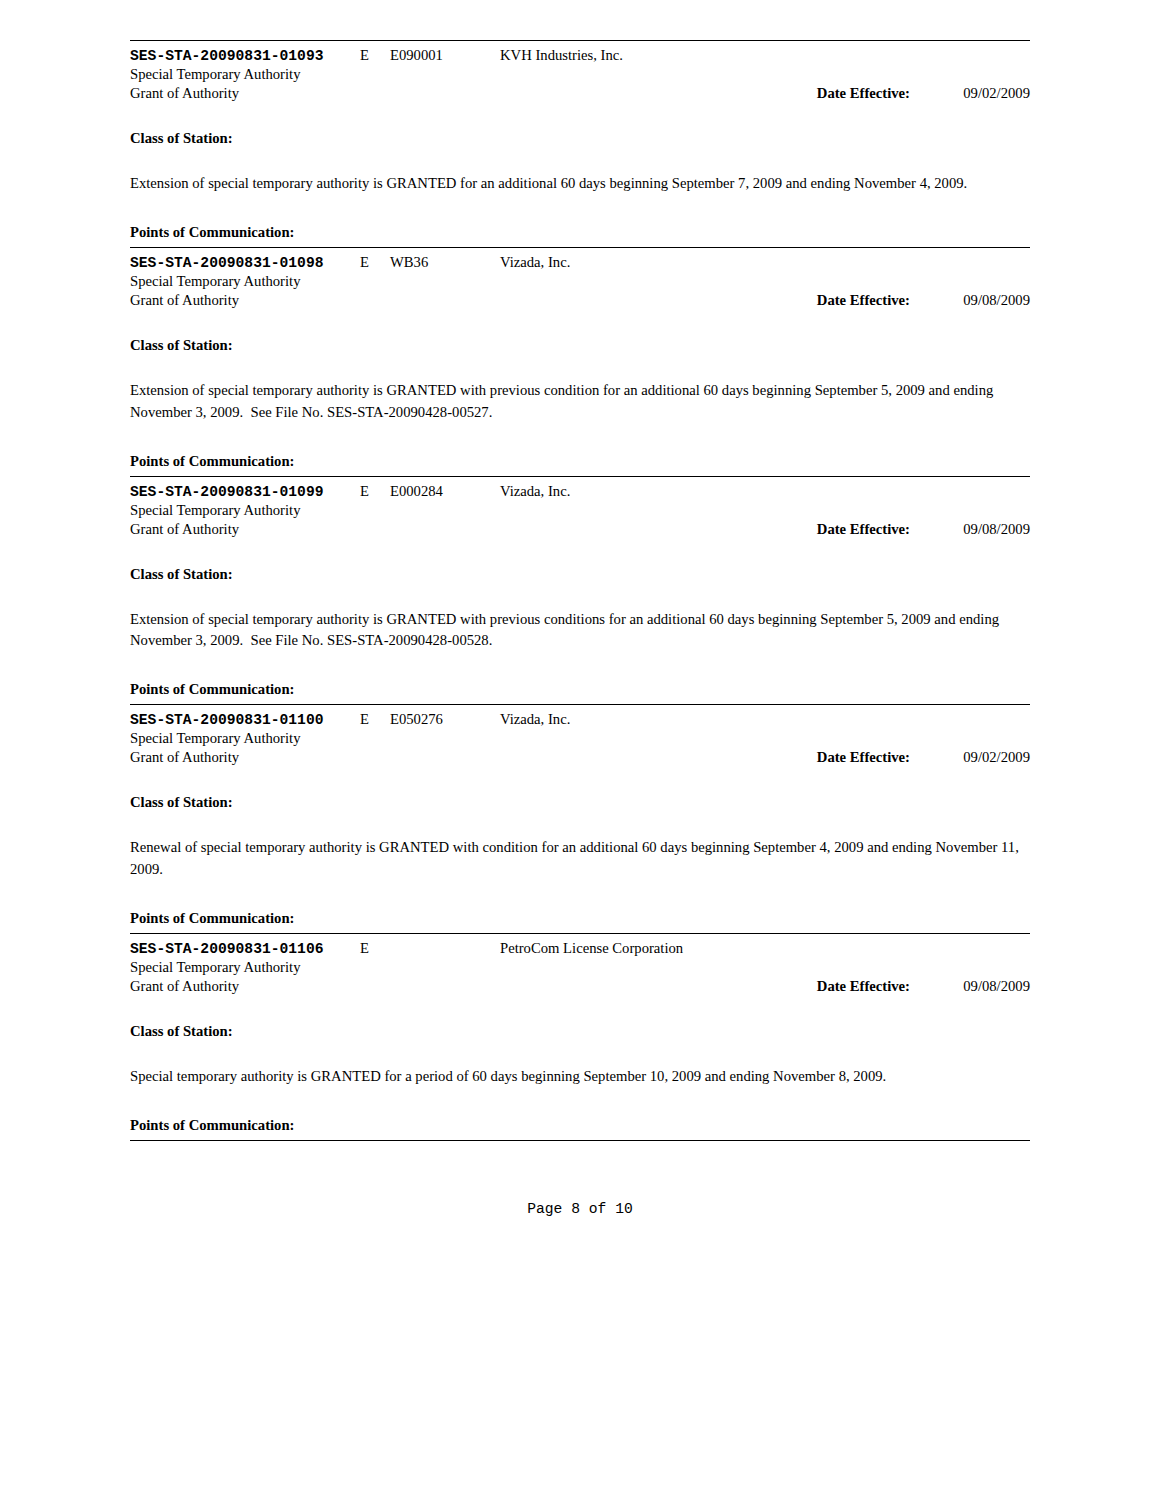SES-STA-20090831-01093 E E090001 KVH Industries, Inc.
Special Temporary Authority
Grant of Authority Date Effective: 09/02/2009
Class of Station:
Extension of special temporary authority is GRANTED for an additional 60 days beginning September 7, 2009 and ending November 4, 2009.
Points of Communication:
SES-STA-20090831-01098 E WB36 Vizada, Inc.
Special Temporary Authority
Grant of Authority Date Effective: 09/08/2009
Class of Station:
Extension of special temporary authority is GRANTED with previous condition for an additional 60 days beginning September 5, 2009 and ending November 3, 2009. See File No. SES-STA-20090428-00527.
Points of Communication:
SES-STA-20090831-01099 E E000284 Vizada, Inc.
Special Temporary Authority
Grant of Authority Date Effective: 09/08/2009
Class of Station:
Extension of special temporary authority is GRANTED with previous conditions for an additional 60 days beginning September 5, 2009 and ending November 3, 2009. See File No. SES-STA-20090428-00528.
Points of Communication:
SES-STA-20090831-01100 E E050276 Vizada, Inc.
Special Temporary Authority
Grant of Authority Date Effective: 09/02/2009
Class of Station:
Renewal of special temporary authority is GRANTED with condition for an additional 60 days beginning September 4, 2009 and ending November 11, 2009.
Points of Communication:
SES-STA-20090831-01106 E PetroCom License Corporation
Special Temporary Authority
Grant of Authority Date Effective: 09/08/2009
Class of Station:
Special temporary authority is GRANTED for a period of 60 days beginning September 10, 2009 and ending November 8, 2009.
Points of Communication:
Page 8 of 10